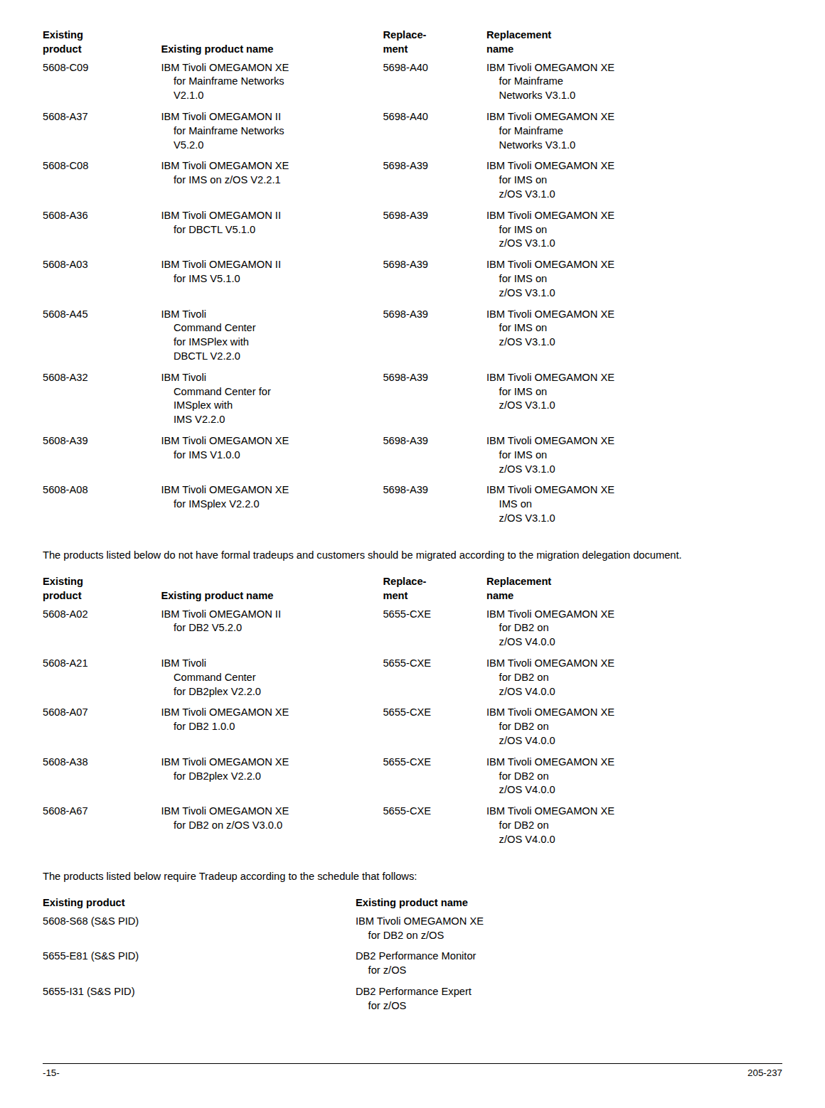| Existing product | Existing product name | Replace- ment | Replacement name |
| --- | --- | --- | --- |
| 5608-C09 | IBM Tivoli OMEGAMON XE for Mainframe Networks V2.1.0 | 5698-A40 | IBM Tivoli OMEGAMON XE for Mainframe Networks V3.1.0 |
| 5608-A37 | IBM Tivoli OMEGAMON II for Mainframe Networks V5.2.0 | 5698-A40 | IBM Tivoli OMEGAMON XE for Mainframe Networks V3.1.0 |
| 5608-C08 | IBM Tivoli OMEGAMON XE for IMS on z/OS V2.2.1 | 5698-A39 | IBM Tivoli OMEGAMON XE for IMS on z/OS V3.1.0 |
| 5608-A36 | IBM Tivoli OMEGAMON II for DBCTL V5.1.0 | 5698-A39 | IBM Tivoli OMEGAMON XE for IMS on z/OS V3.1.0 |
| 5608-A03 | IBM Tivoli OMEGAMON II for IMS V5.1.0 | 5698-A39 | IBM Tivoli OMEGAMON XE for IMS on z/OS V3.1.0 |
| 5608-A45 | IBM Tivoli Command Center for IMSPlex with DBCTL V2.2.0 | 5698-A39 | IBM Tivoli OMEGAMON XE for IMS on z/OS V3.1.0 |
| 5608-A32 | IBM Tivoli Command Center for IMSplex with IMS V2.2.0 | 5698-A39 | IBM Tivoli OMEGAMON XE for IMS on z/OS V3.1.0 |
| 5608-A39 | IBM Tivoli OMEGAMON XE for IMS V1.0.0 | 5698-A39 | IBM Tivoli OMEGAMON XE for IMS on z/OS V3.1.0 |
| 5608-A08 | IBM Tivoli OMEGAMON XE for IMSplex V2.2.0 | 5698-A39 | IBM Tivoli OMEGAMON XE IMS on z/OS V3.1.0 |
The products listed below do not have formal tradeups and customers should be migrated according to the migration delegation document.
| Existing product | Existing product name | Replace- ment | Replacement name |
| --- | --- | --- | --- |
| 5608-A02 | IBM Tivoli OMEGAMON II for DB2 V5.2.0 | 5655-CXE | IBM Tivoli OMEGAMON XE for DB2 on z/OS V4.0.0 |
| 5608-A21 | IBM Tivoli Command Center for DB2plex V2.2.0 | 5655-CXE | IBM Tivoli OMEGAMON XE for DB2 on z/OS V4.0.0 |
| 5608-A07 | IBM Tivoli OMEGAMON XE for DB2 1.0.0 | 5655-CXE | IBM Tivoli OMEGAMON XE for DB2 on z/OS V4.0.0 |
| 5608-A38 | IBM Tivoli OMEGAMON XE for DB2plex V2.2.0 | 5655-CXE | IBM Tivoli OMEGAMON XE for DB2 on z/OS V4.0.0 |
| 5608-A67 | IBM Tivoli OMEGAMON XE for DB2 on z/OS V3.0.0 | 5655-CXE | IBM Tivoli OMEGAMON XE for DB2 on z/OS V4.0.0 |
The products listed below require Tradeup according to the schedule that follows:
| Existing product | Existing product name |
| --- | --- |
| 5608-S68 (S&S PID) | IBM Tivoli OMEGAMON XE for DB2 on z/OS |
| 5655-E81 (S&S PID) | DB2 Performance Monitor for z/OS |
| 5655-I31 (S&S PID) | DB2 Performance Expert for z/OS |
-15- 205-237